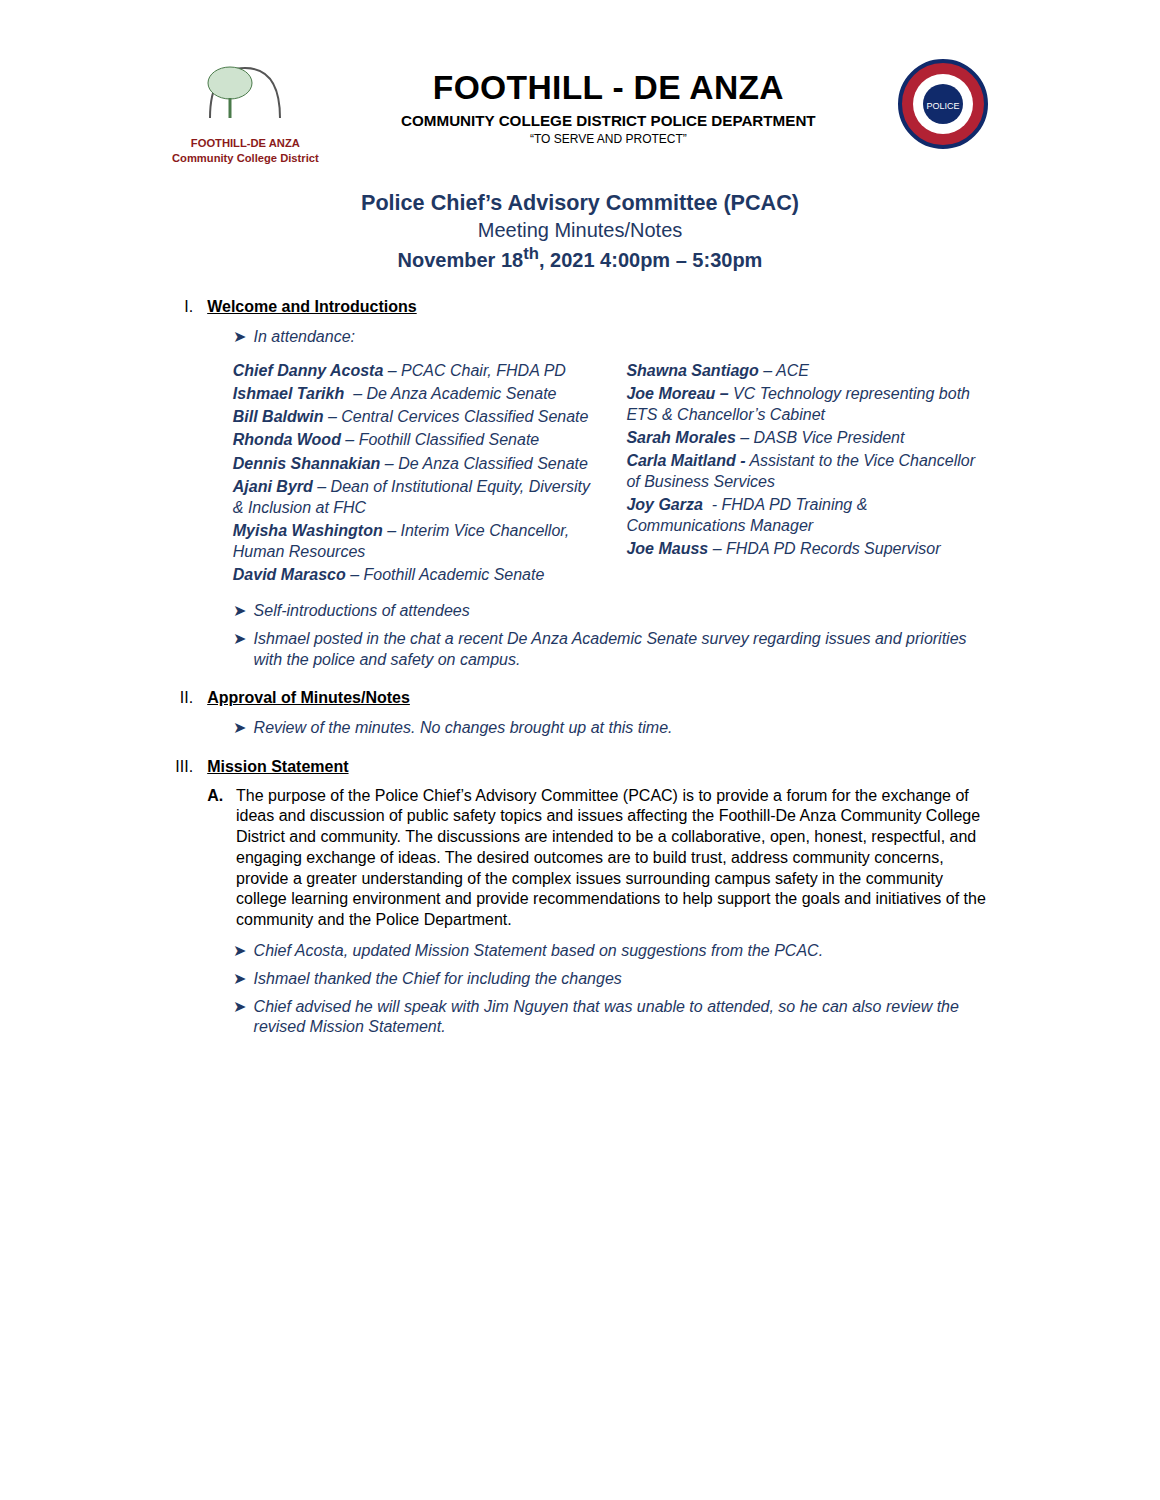FOOTHILL-DE ANZA
Community College District
FOOTHILL - DE ANZA
COMMUNITY COLLEGE DISTRICT POLICE DEPARTMENT
“TO SERVE AND PROTECT”
Police Chief’s Advisory Committee (PCAC)
Meeting Minutes/Notes
November 18th, 2021 4:00pm – 5:30pm
Welcome and Introductions
In attendance:
Chief Danny Acosta – PCAC Chair, FHDA PD
Ishmael Tarikh – De Anza Academic Senate
Bill Baldwin – Central Cervices Classified Senate
Rhonda Wood – Foothill Classified Senate
Dennis Shannakian – De Anza Classified Senate
Ajani Byrd – Dean of Institutional Equity, Diversity & Inclusion at FHC
Myisha Washington – Interim Vice Chancellor, Human Resources
David Marasco – Foothill Academic Senate
Shawna Santiago – ACE
Joe Moreau – VC Technology representing both ETS & Chancellor’s Cabinet
Sarah Morales – DASB Vice President
Carla Maitland - Assistant to the Vice Chancellor of Business Services
Joy Garza - FHDA PD Training & Communications Manager
Joe Mauss – FHDA PD Records Supervisor
Self-introductions of attendees
Ishmael posted in the chat a recent De Anza Academic Senate survey regarding issues and priorities with the police and safety on campus.
Approval of Minutes/Notes
Review of the minutes. No changes brought up at this time.
Mission Statement
A. The purpose of the Police Chief’s Advisory Committee (PCAC) is to provide a forum for the exchange of ideas and discussion of public safety topics and issues affecting the Foothill-De Anza Community College District and community. The discussions are intended to be a collaborative, open, honest, respectful, and engaging exchange of ideas. The desired outcomes are to build trust, address community concerns, provide a greater understanding of the complex issues surrounding campus safety in the community college learning environment and provide recommendations to help support the goals and initiatives of the community and the Police Department.
Chief Acosta, updated Mission Statement based on suggestions from the PCAC.
Ishmael thanked the Chief for including the changes
Chief advised he will speak with Jim Nguyen that was unable to attended, so he can also review the revised Mission Statement.